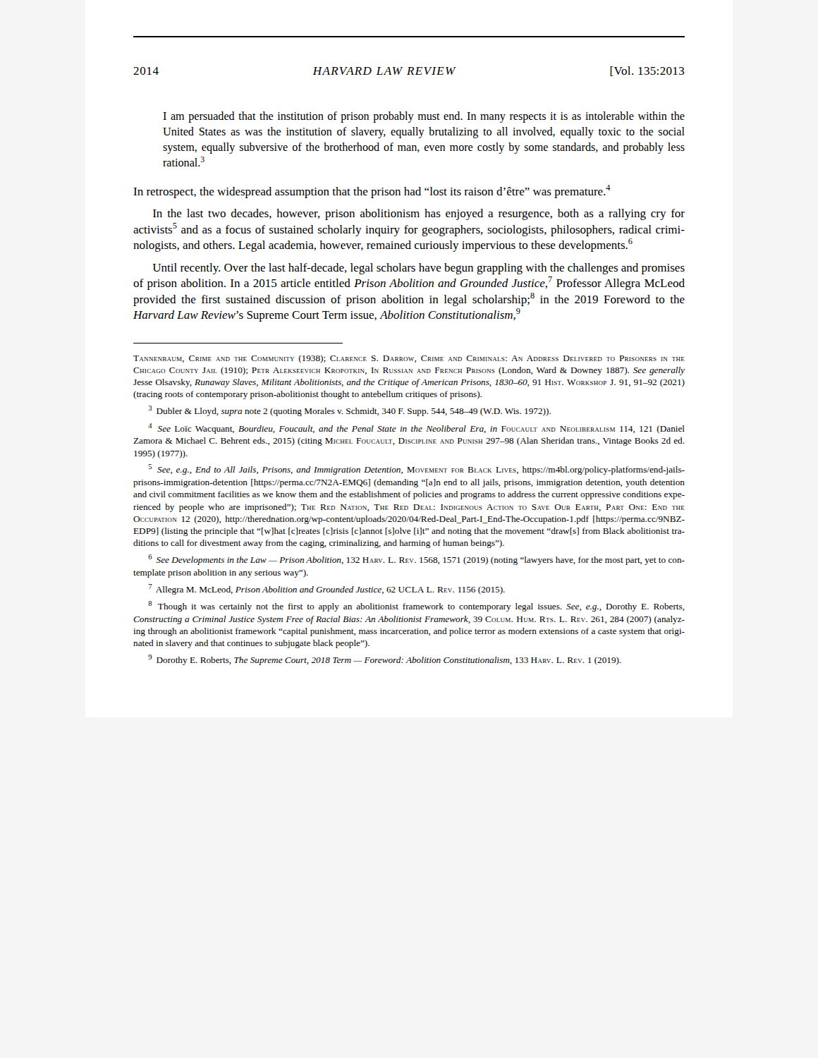2014 HARVARD LAW REVIEW [Vol. 135:2013
I am persuaded that the institution of prison probably must end. In many respects it is as intolerable within the United States as was the institution of slavery, equally brutalizing to all involved, equally toxic to the social system, equally subversive of the brotherhood of man, even more costly by some standards, and probably less rational.3
In retrospect, the widespread assumption that the prison had “lost its raison d’être” was premature.4
In the last two decades, however, prison abolitionism has enjoyed a resurgence, both as a rallying cry for activists5 and as a focus of sustained scholarly inquiry for geographers, sociologists, philosophers, radical criminologists, and others. Legal academia, however, remained curiously impervious to these developments.6
Until recently. Over the last half-decade, legal scholars have begun grappling with the challenges and promises of prison abolition. In a 2015 article entitled Prison Abolition and Grounded Justice,7 Professor Allegra McLeod provided the first sustained discussion of prison abolition in legal scholarship;8 in the 2019 Foreword to the Harvard Law Review’s Supreme Court Term issue, Abolition Constitutionalism,9
Tannenbaum, Crime and the Community (1938); Clarence S. Darrow, Crime and Criminals: An Address Delivered to Prisoners in the Chicago County Jail (1910); Petr Alekseevich Kropotkin, In Russian and French Prisons (London, Ward & Downey 1887). See generally Jesse Olsavsky, Runaway Slaves, Militant Abolitionists, and the Critique of American Prisons, 1830–60, 91 Hist. Workshop J. 91, 91–92 (2021) (tracing roots of contemporary prison-abolitionist thought to antebellum critiques of prisons).
3 Dubler & Lloyd, supra note 2 (quoting Morales v. Schmidt, 340 F. Supp. 544, 548–49 (W.D. Wis. 1972)).
4 See Loïc Wacquant, Bourdieu, Foucault, and the Penal State in the Neoliberal Era, in Foucault and Neoliberalism 114, 121 (Daniel Zamora & Michael C. Behrent eds., 2015) (citing Michel Foucault, Discipline and Punish 297–98 (Alan Sheridan trans., Vintage Books 2d ed. 1995) (1977)).
5 See, e.g., End to All Jails, Prisons, and Immigration Detention, Movement for Black Lives, https://m4bl.org/policy-platforms/end-jails-prisons-immigration-detention [https://perma.cc/7N2A-EMQ6] (demanding “[a]n end to all jails, prisons, immigration detention, youth detention and civil commitment facilities as we know them and the establishment of policies and programs to address the current oppressive conditions experienced by people who are imprisoned”); The Red Nation, The Red Deal: Indigenous Action to Save Our Earth, Part One: End the Occupation 12 (2020), http://therednation.org/wp-content/uploads/2020/04/Red-Deal_Part-I_End-The-Occupation-1.pdf [https://perma.cc/9NBZ-EDP9] (listing the principle that “[w]hat [c]reates [c]risis [c]annot [s]olve [i]t” and noting that the movement “draw[s] from Black abolitionist traditions to call for divestment away from the caging, criminalizing, and harming of human beings”).
6 See Developments in the Law — Prison Abolition, 132 Harv. L. Rev. 1568, 1571 (2019) (noting “lawyers have, for the most part, yet to contemplate prison abolition in any serious way”).
7 Allegra M. McLeod, Prison Abolition and Grounded Justice, 62 UCLA L. Rev. 1156 (2015).
8 Though it was certainly not the first to apply an abolitionist framework to contemporary legal issues. See, e.g., Dorothy E. Roberts, Constructing a Criminal Justice System Free of Racial Bias: An Abolitionist Framework, 39 Colum. Hum. Rts. L. Rev. 261, 284 (2007) (analyzing through an abolitionist framework “capital punishment, mass incarceration, and police terror as modern extensions of a caste system that originated in slavery and that continues to subjugate black people”).
9 Dorothy E. Roberts, The Supreme Court, 2018 Term — Foreword: Abolition Constitutionalism, 133 Harv. L. Rev. 1 (2019).